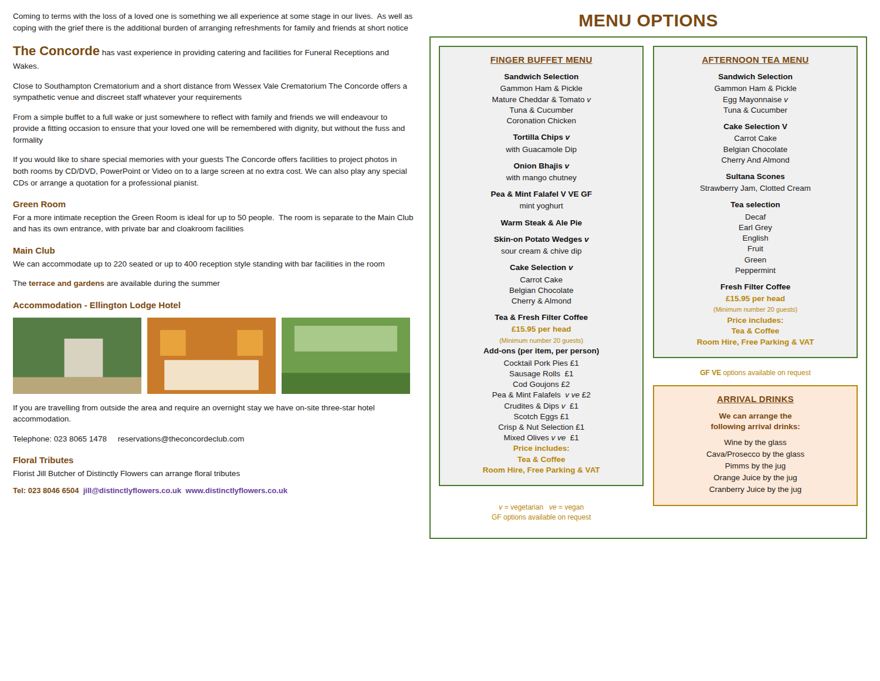Coming to terms with the loss of a loved one is something we all experience at some stage in our lives. As well as coping with the grief there is the additional burden of arranging refreshments for family and friends at short notice
The Concorde has vast experience in providing catering and facilities for Funeral Receptions and Wakes.
Close to Southampton Crematorium and a short distance from Wessex Vale Crematorium The Concorde offers a sympathetic venue and discreet staff whatever your requirements
From a simple buffet to a full wake or just somewhere to reflect with family and friends we will endeavour to provide a fitting occasion to ensure that your loved one will be remembered with dignity, but without the fuss and formality
If you would like to share special memories with your guests The Concorde offers facilities to project photos in both rooms by CD/DVD, PowerPoint or Video on to a large screen at no extra cost. We can also play any special CDs or arrange a quotation for a professional pianist.
Green Room
For a more intimate reception the Green Room is ideal for up to 50 people. The room is separate to the Main Club and has its own entrance, with private bar and cloakroom facilities
Main Club
We can accommodate up to 220 seated or up to 400 reception style standing with bar facilities in the room
The terrace and gardens are available during the summer
Accommodation - Ellington Lodge Hotel
If you are travelling from outside the area and require an overnight stay we have on-site three-star hotel accommodation.
Telephone: 023 8065 1478 reservations@theconcordeclub.com
Floral Tributes
Florist Jill Butcher of Distinctly Flowers can arrange floral tributes
Tel: 023 8046 6504 jill@distinctlyflowers.co.uk www.distinctlyflowers.co.uk
MENU OPTIONS
FINGER BUFFET MENU
Sandwich Selection
Gammon Ham & Pickle
Mature Cheddar & Tomato v
Tuna & Cucumber
Coronation Chicken
Tortilla Chips v
with Guacamole Dip
Onion Bhajis v
with mango chutney
Pea & Mint Falafel V VE GF
mint yoghurt
Warm Steak & Ale Pie
Skin-on Potato Wedges v
sour cream & chive dip
Cake Selection v
Carrot Cake
Belgian Chocolate
Cherry & Almond
Tea & Fresh Filter Coffee
£15.95 per head
(Minimum number 20 guests)
Add-ons (per item, per person)
Cocktail Pork Pies £1
Sausage Rolls £1
Cod Goujons £2
Pea & Mint Falafels v ve £2
Crudites & Dips v £1
Scotch Eggs £1
Crisp & Nut Selection £1
Mixed Olives v ve £1
Price includes: Tea & Coffee Room Hire, Free Parking & VAT
v = vegetarian ve = vegan
GF options available on request
AFTERNOON TEA MENU
Sandwich Selection
Gammon Ham & Pickle
Egg Mayonnaise v
Tuna & Cucumber
Cake Selection V
Carrot Cake
Belgian Chocolate
Cherry And Almond
Sultana Scones
Strawberry Jam, Clotted Cream
Tea selection
Decaf
Earl Grey
English
Fruit
Green
Peppermint
Fresh Filter Coffee
£15.95 per head
(Minimum number 20 guests)
Price includes: Tea & Coffee Room Hire, Free Parking & VAT
GF VE options available on request
ARRIVAL DRINKS
We can arrange the
following arrival drinks:
Wine by the glass
Cava/Prosecco by the glass
Pimms by the jug
Orange Juice by the jug
Cranberry Juice by the jug